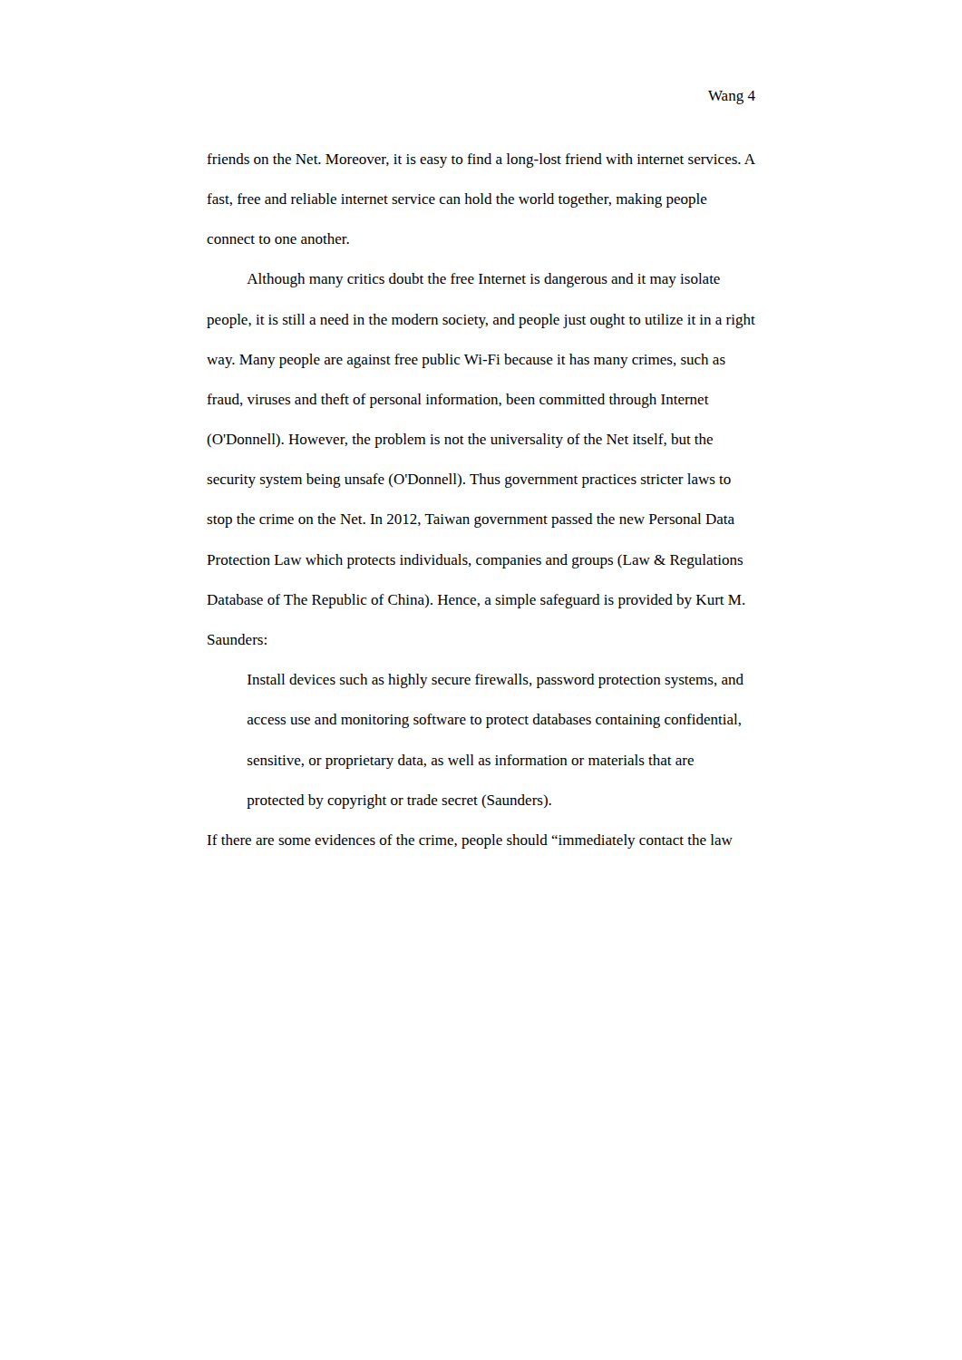Wang 4
friends on the Net. Moreover, it is easy to find a long-lost friend with internet services. A fast, free and reliable internet service can hold the world together, making people connect to one another.
Although many critics doubt the free Internet is dangerous and it may isolate people, it is still a need in the modern society, and people just ought to utilize it in a right way. Many people are against free public Wi-Fi because it has many crimes, such as fraud, viruses and theft of personal information, been committed through Internet (O'Donnell). However, the problem is not the universality of the Net itself, but the security system being unsafe (O'Donnell). Thus government practices stricter laws to stop the crime on the Net. In 2012, Taiwan government passed the new Personal Data Protection Law which protects individuals, companies and groups (Law & Regulations Database of The Republic of China). Hence, a simple safeguard is provided by Kurt M. Saunders:
Install devices such as highly secure firewalls, password protection systems, and access use and monitoring software to protect databases containing confidential, sensitive, or proprietary data, as well as information or materials that are protected by copyright or trade secret (Saunders).
If there are some evidences of the crime, people should “immediately contact the law